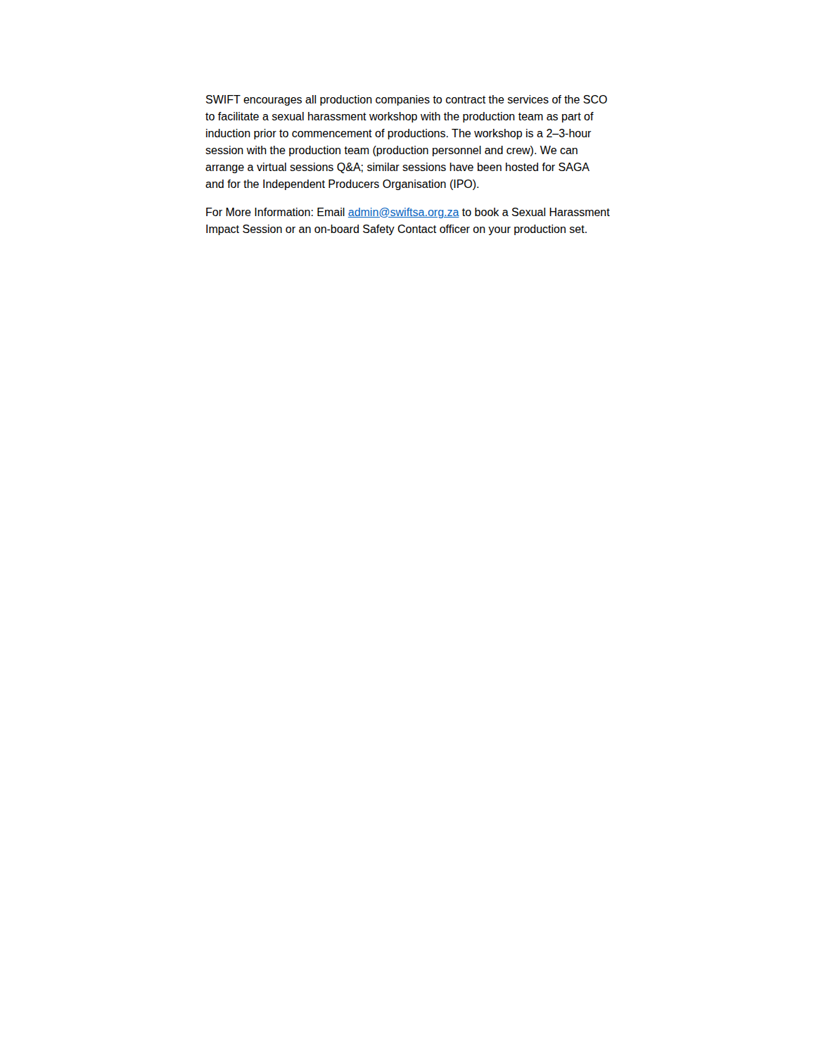SWIFT encourages all production companies to contract the services of the SCO to facilitate a sexual harassment workshop with the production team as part of induction prior to commencement of productions. The workshop is a 2–3-hour session with the production team (production personnel and crew). We can arrange a virtual sessions Q&A; similar sessions have been hosted for SAGA and for the Independent Producers Organisation (IPO).
For More Information: Email admin@swiftsa.org.za to book a Sexual Harassment Impact Session or an on-board Safety Contact officer on your production set.